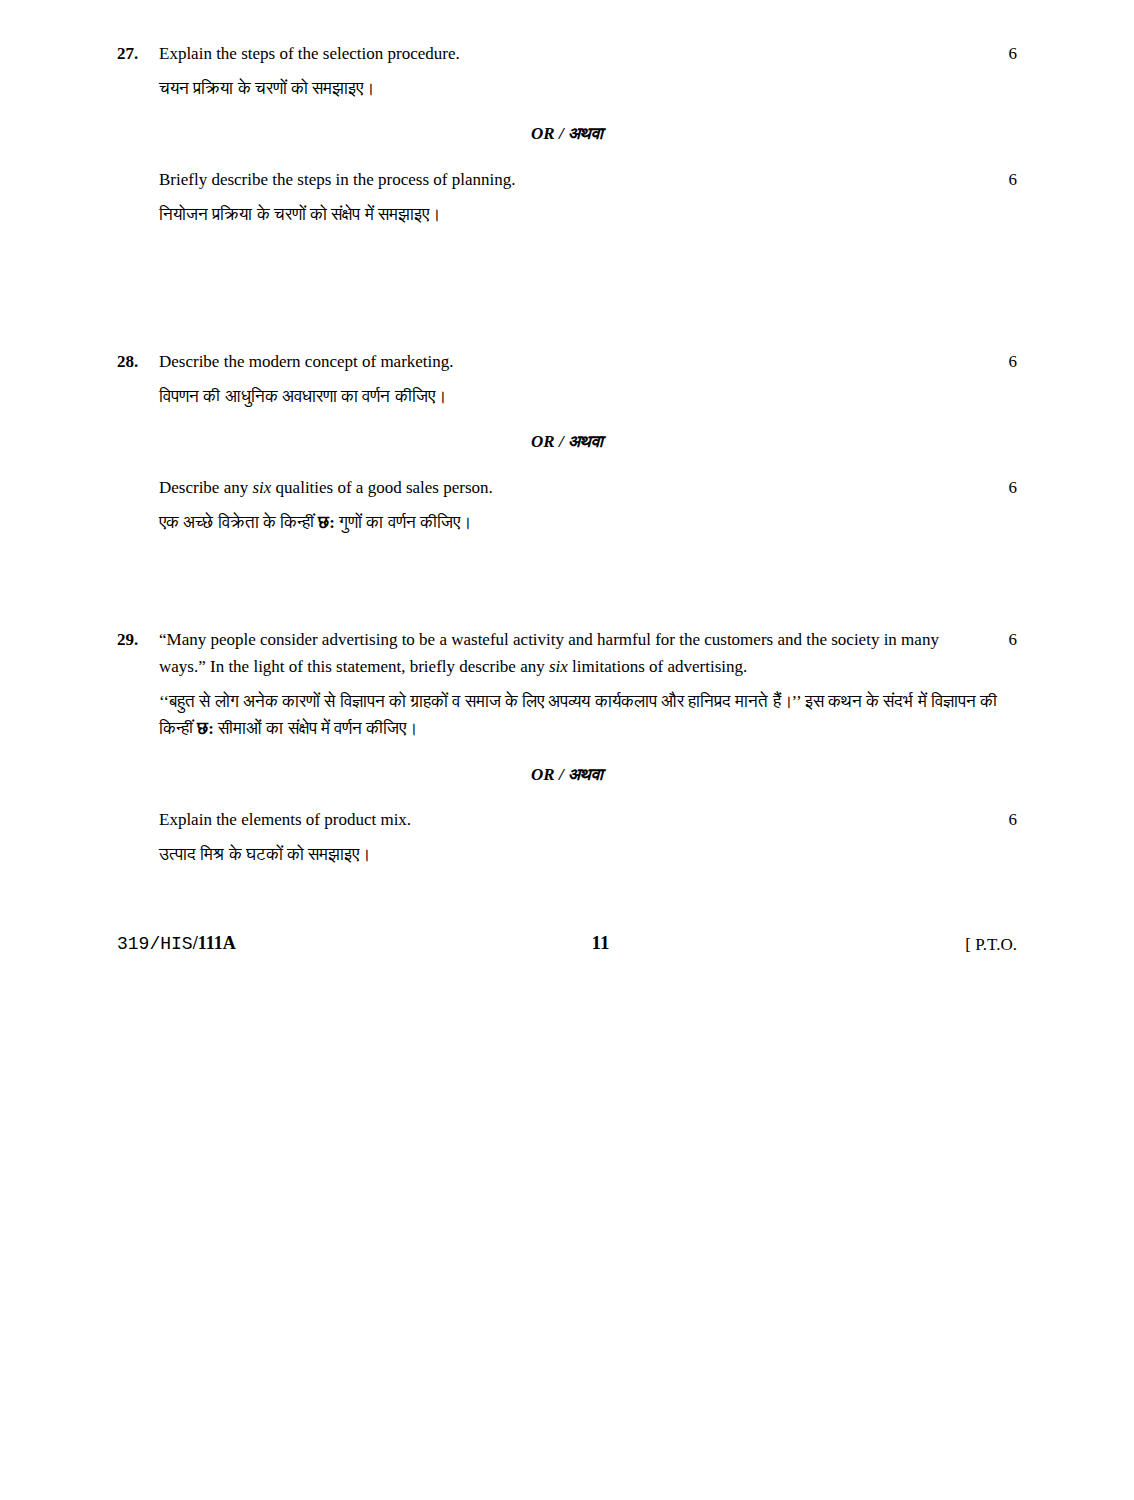27.
Explain the steps of the selection procedure.
6
चयन प्रक्रिया के चरणों को समझाइए।
OR / अथवा
Briefly describe the steps in the process of planning.
6
नियोजन प्रक्रिया के चरणों को संक्षेप में समझाइए।
28.
Describe the modern concept of marketing.
6
विपणन की आधुनिक अवधारणा का वर्णन कीजिए।
OR / अथवा
Describe any six qualities of a good sales person.
6
एक अच्छे विक्रेता के किन्हीं छ: गुणों का वर्णन कीजिए।
29.
“Many people consider advertising to be a wasteful activity and harmful for the customers and the society in many ways.” In the light of this statement, briefly describe any six limitations of advertising.
6
‘‘बहुत से लोग अनेक कारणों से विज्ञापन को ग्राहकों व समाज के लिए अपव्यय कार्यकलाप और हानिप्रद मानते हैं।’’ इस कथन के संदर्भ में विज्ञापन की किन्हीं छ: सीमाओं का संक्षेप में वर्णन कीजिए।
OR / अथवा
Explain the elements of product mix.
6
उत्पाद मिश्र के घटकों को समझाइए।
319/HIS/111A
11
[ P.T.O.